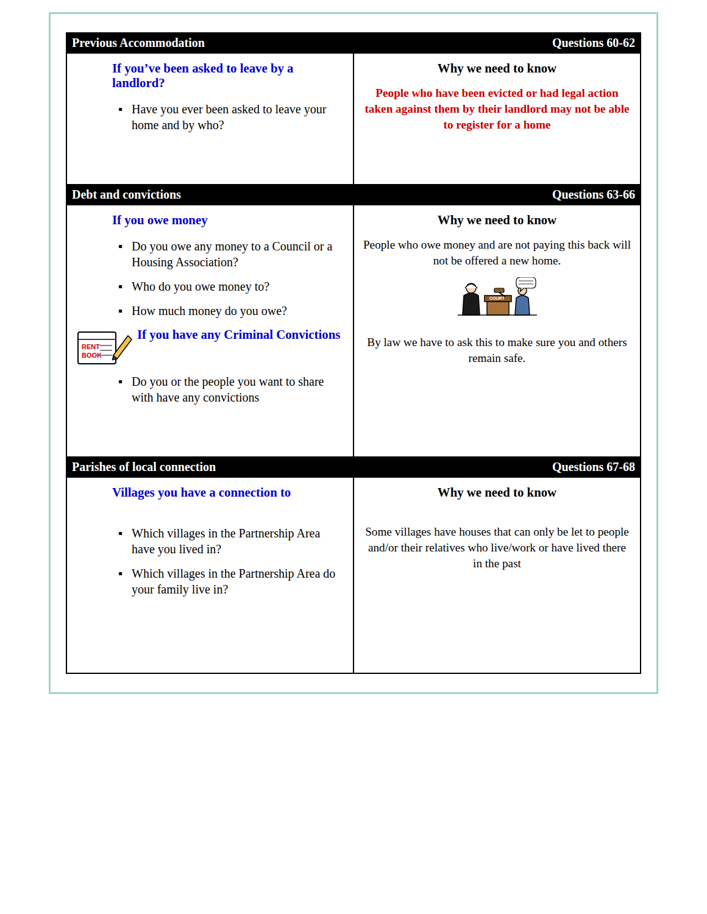| Previous Accommodation | Questions 60-62 |
| If you’ve been asked to leave by a landlord? Have you ever been asked to leave your home and by who? | Why we need to know People who have been evicted or had legal action taken against them by their landlord may not be able to register for a home |
| Debt and convictions | Questions 63-66 |
| If you owe money Do you owe any money to a Council or a Housing Association? Who do you owe money to? How much money do you owe? RENT BOOK If you have any Criminal Convictions Do you or the people you want to share with have any convictions | Why we need to know People who owe money and are not paying this back will not be offered a new home. COURT By law we have to ask this to make sure you and others remain safe. |
| Parishes of local connection | Questions 67-68 |
| Villages you have a connection to Which villages in the Partnership Area have you lived in? Which villages in the Partnership Area do your family live in? | Why we need to know Some villages have houses that can only be let to people and/or their relatives who live/work or have lived there in the past |